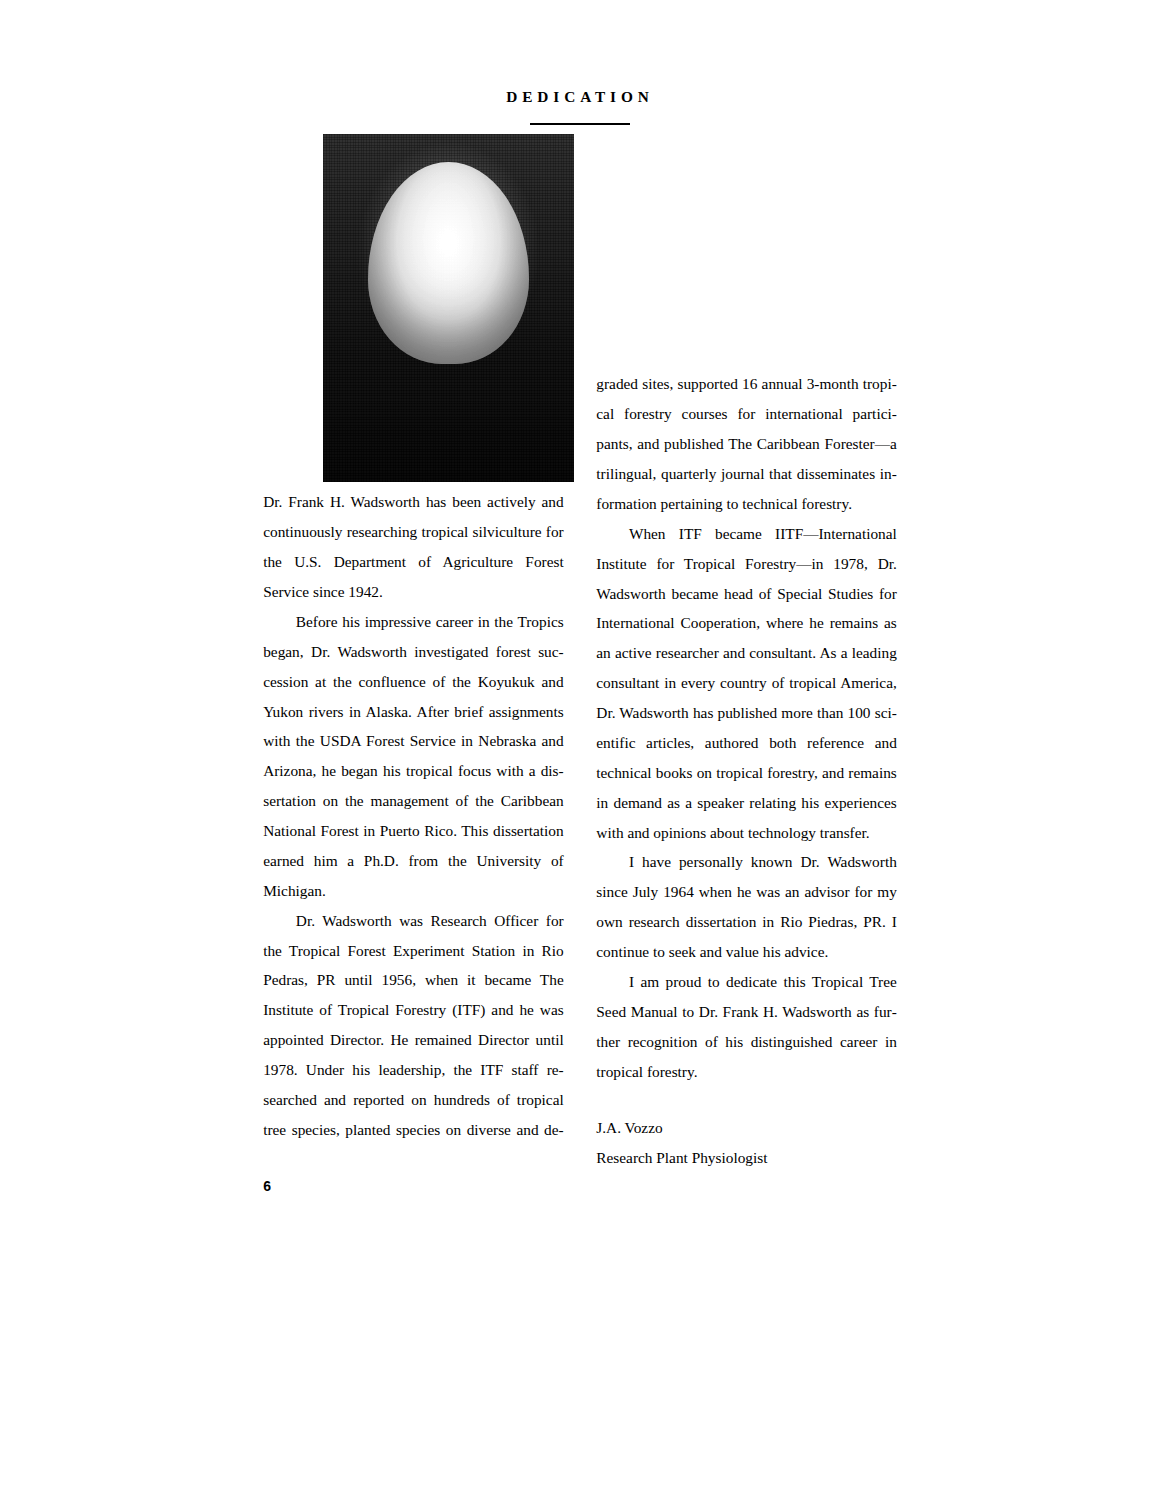Dedication
Dr. Frank H. Wadsworth has been actively and continuously researching tropical silviculture for the U.S. Department of Agriculture Forest Service since 1942.
Before his impressive career in the Tropics began, Dr. Wadsworth investigated forest succession at the confluence of the Koyukuk and Yukon rivers in Alaska. After brief assignments with the USDA Forest Service in Nebraska and Arizona, he began his tropical focus with a dissertation on the management of the Caribbean National Forest in Puerto Rico. This dissertation earned him a Ph.D. from the University of Michigan.
Dr. Wadsworth was Research Officer for the Tropical Forest Experiment Station in Rio Pedras, PR until 1956, when it became The Institute of Tropical Forestry (ITF) and he was appointed Director. He remained Director until 1978. Under his leadership, the ITF staff researched and reported on hundreds of tropical tree species, planted species on diverse and degraded sites, supported 16 annual 3-month tropical forestry courses for international participants, and published The Caribbean Forester—a trilingual, quarterly journal that disseminates information pertaining to technical forestry.
When ITF became IITF—International Institute for Tropical Forestry—in 1978, Dr. Wadsworth became head of Special Studies for International Cooperation, where he remains as an active researcher and consultant. As a leading consultant in every country of tropical America, Dr. Wadsworth has published more than 100 scientific articles, authored both reference and technical books on tropical forestry, and remains in demand as a speaker relating his experiences with and opinions about technology transfer.
I have personally known Dr. Wadsworth since July 1964 when he was an advisor for my own research dissertation in Rio Piedras, PR. I continue to seek and value his advice.
I am proud to dedicate this Tropical Tree Seed Manual to Dr. Frank H. Wadsworth as further recognition of his distinguished career in tropical forestry.
J.A. Vozzo
Research Plant Physiologist
6